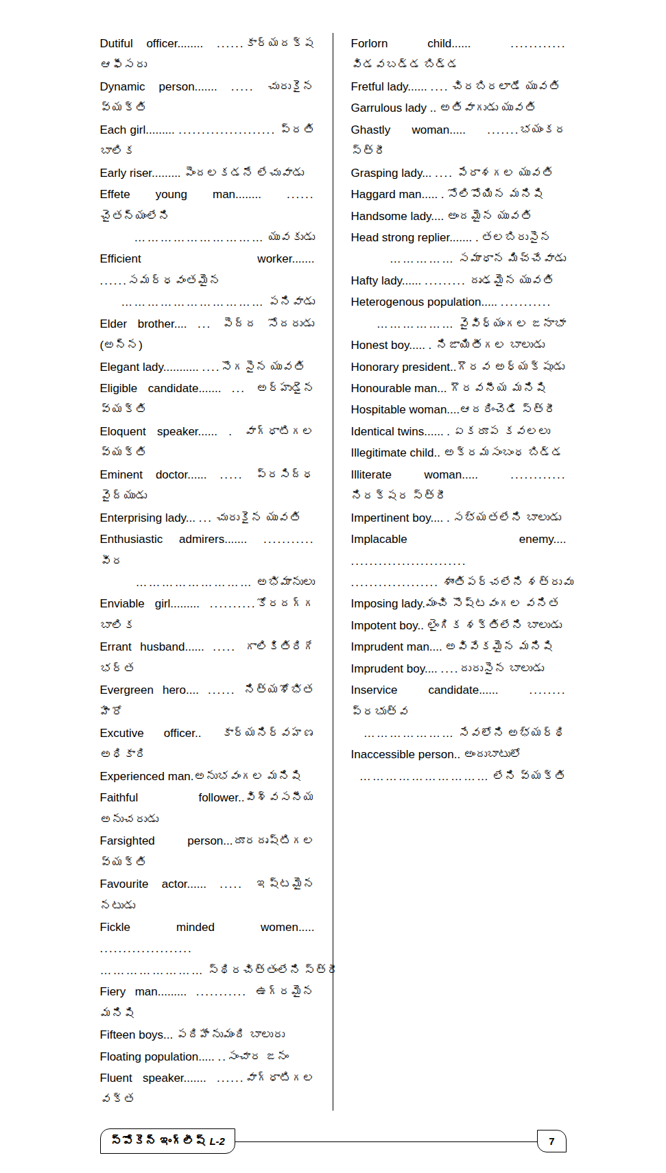Dutiful officer........ ...... కార్యదక్ష ఆఫీసరు
Dynamic person....... ..... చురుకైన వ్యక్తి
Each girl......... ..................... ప్రతి బాలిక
Early riser......... పెందలకడనే లేచువాడు
Effete young man........ ...... చైతన్యంలేని
………………………… యువకుడు
Efficient worker....... ...... సమర్ధవంతమైన
…………………………… పనివాడు
Elder brother.... ... పెద్ద సోదరుడు (అన్న)
Elegant lady........... .... సొగసైన యువతి
Eligible candidate....... ... అర్హుడైన వ్యక్తి
Eloquent speaker...... . వాగ్ధాటిగల వ్యక్తి
Eminent doctor...... ..... ప్రసిద్ధ వైద్యుడు
Enterprising lady... ... చురుకైన యువతి
Enthusiastic admirers....... ........... వీర
……………………… అభిమానులు
Enviable girl......... .......... కోరదగ్గ బాలిక
Errant husband...... ..... గాలికితిరిగే భర్త
Evergreen hero.... ...... నిత్యశోభిత హీరో
Excutive officer.. కార్యనిర్వహణ అధికారి
Experienced man.అనుభవంగల మనిషి
Faithful follower..విశ్వసనీయ అనుచరుడు
Farsighted person...దూరదృష్టిగల వ్యక్తి
Favourite actor...... ..... ఇష్టమైన నటుడు
Fickle minded women..... ....................
…………………… స్థిరచిత్తంలేని స్త్రీ
Fiery man......... ........... ఉగ్రమైన మనిషి
Fifteen boys... పదిహేనుమంది బాలురు
Floating population..... .. సంచార జనం
Fluent speaker....... ...... వాగ్ధాటిగల వక్త
Forlorn child...... ............ విడవబడ్డ బిడ్డ
Fretful lady...... .... చిరబిరలాడే యువతి
Garrulous lady .. అతివాగుడు యువతి
Ghastly woman..... ....... భయంకర స్త్రీ
Grasping lady... .... పేరాశగల యువతి
Haggard man..... . సోలిపోయిన మనిషి
Handsome lady.... అందమైన యువతి
Head strong replier....... . తలబిరుసైన
…………… సమాధాన మిచ్చేవాడు
Hafty lady...... ......... దృఢమైన యువతి
Heterogenous population..... ...........
……………… వైవిధ్యంగల జనాభా
Honest boy..... . నిజాయితీగల బాలుడు
Honorary president..గౌరవ అధ్యక్షుడు
Honourable man... గౌరవనీయ మనిషి
Hospitable woman....ఆదరించెడి స్త్రీ
Identical twins...... . ఏకరూప కవలలు
Illegitimate child.. అక్రమసంబంధ బిడ్డ
Illiterate woman..... ............ నిరక్షర స్త్రీ
Impertinent boy.... . సభ్యతలేని బాలుడు
Implacable enemy.... .........................
................... శాంతిపర్చలేని శత్రువు
Imposing lady.మంచి సొష్టవంగల వనిత
Impotent boy.. లైంగిక శక్తిలేని బాలుడు
Imprudent man.... అవివేకమైన మనిషి
Imprudent boy.... .... దురుసైన బాలుడు
Inservice candidate...... ........ ప్రభుత్వ
………………… సేవలోని అభ్యర్థి
Inaccessible person.. అందుబాటులో
………………………… లేని వ్యక్తి
స్పోకెన్ ఇంగ్లీష్ L-2 7